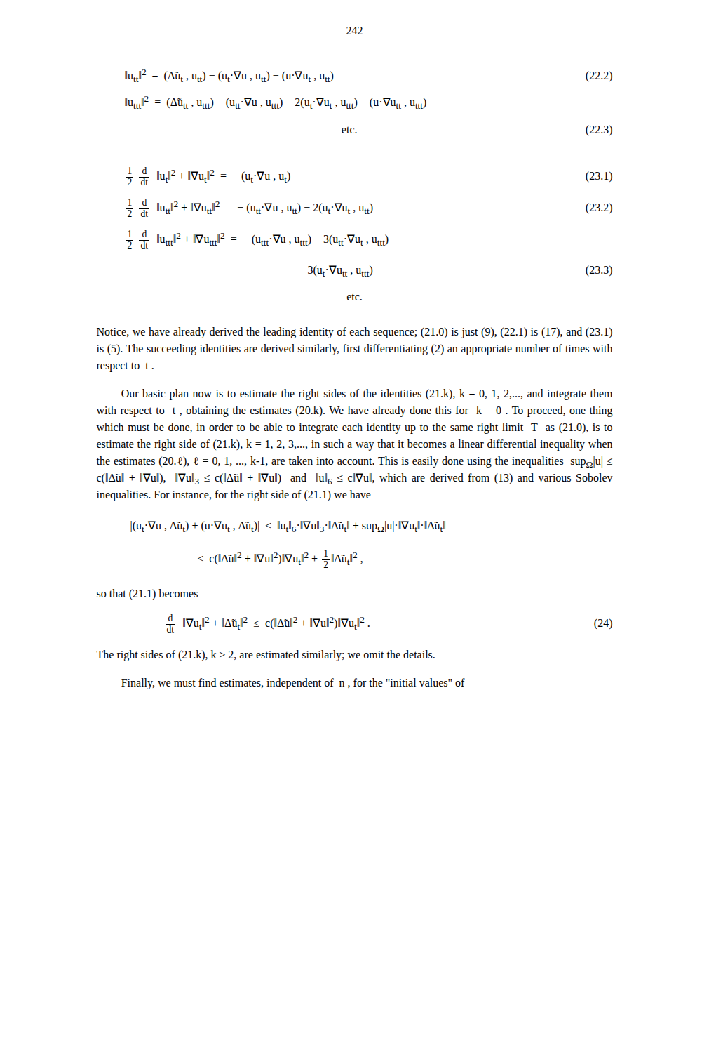242
‖utt‖2 = (Δ̃ut , utt) − (ut·∇u , utt) − (u·∇ut , utt)
(22.2)
‖uttt‖2 = (Δ̃utt , uttt) − (utt·∇u , uttt) − 2(ut·∇ut , uttt) − (u·∇utt , uttt)
etc.
(22.3)
12 ddt ‖ut‖2 + ‖∇ut‖2 = − (ut·∇u , ut)
(23.1)
12 ddt ‖utt‖2 + ‖∇utt‖2 = − (utt·∇u , utt) − 2(ut·∇ut , utt)
(23.2)
12 ddt ‖uttt‖2 + ‖∇uttt‖2 = − (uttt·∇u , uttt) − 3(utt·∇ut , uttt)
− 3(ut·∇utt , uttt)
(23.3)
etc.
Notice, we have already derived the leading identity of each sequence; (21.0) is just (9), (22.1) is (17), and (23.1) is (5). The succeeding identities are derived similarly, first differentiating (2) an appropriate number of times with respect to t .
Our basic plan now is to estimate the right sides of the identities (21.k), k = 0, 1, 2,..., and integrate them with respect to t , obtaining the estimates (20.k). We have already done this for k = 0 . To proceed, one thing which must be done, in order to be able to integrate each identity up to the same right limit T as (21.0), is to estimate the right side of (21.k), k = 1, 2, 3,..., in such a way that it becomes a linear differential inequality when the estimates (20.ℓ), ℓ = 0, 1, ..., k-1, are taken into account. This is easily done using the inequalities supΩ|u| ≤ c(‖Δ̃u‖ + ‖∇u‖), ‖∇u‖3 ≤ c(‖Δ̃u‖ + ‖∇u‖) and ‖u‖6 ≤ c‖∇u‖, which are derived from (13) and various Sobolev inequalities. For instance, for the right side of (21.1) we have
|(ut·∇u , Δ̃ut) + (u·∇ut , Δ̃ut)| ≤ ‖ut‖6·‖∇u‖3·‖Δ̃ut‖ + supΩ|u|·‖∇ut‖·‖Δ̃ut‖
≤ c(‖Δ̃u‖2 + ‖∇u‖2)‖∇ut‖2 + 12‖Δ̃ut‖2 ,
so that (21.1) becomes
ddt ‖∇ut‖2 + ‖Δ̃ut‖2 ≤ c(‖Δ̃u‖2 + ‖∇u‖2)‖∇ut‖2 .
(24)
The right sides of (21.k), k ≥ 2, are estimated similarly; we omit the details.
Finally, we must find estimates, independent of n , for the "initial values" of